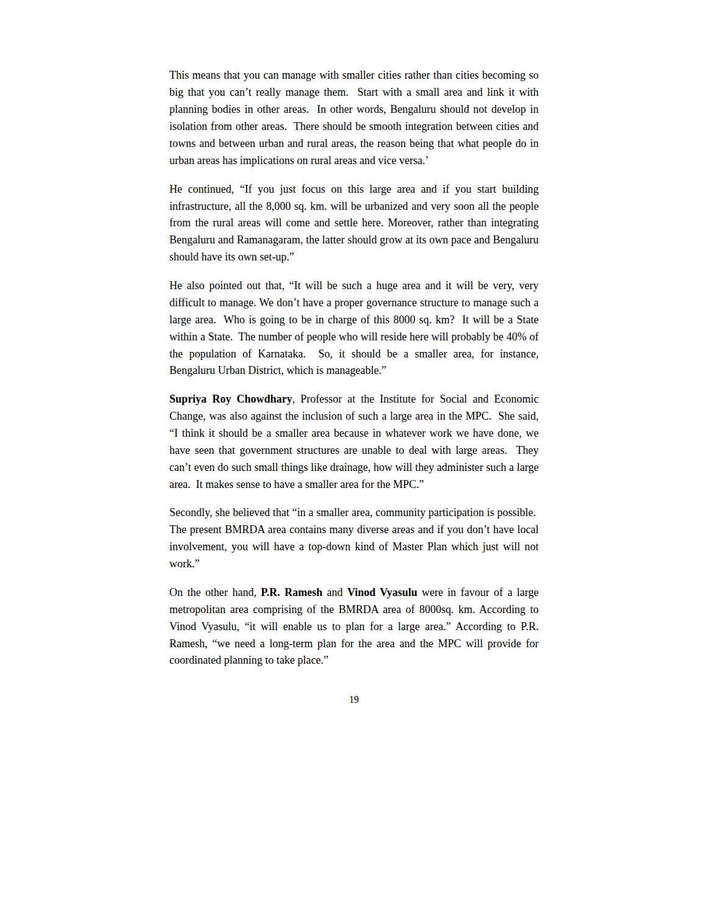This means that you can manage with smaller cities rather than cities becoming so big that you can’t really manage them. Start with a small area and link it with planning bodies in other areas. In other words, Bengaluru should not develop in isolation from other areas. There should be smooth integration between cities and towns and between urban and rural areas, the reason being that what people do in urban areas has implications on rural areas and vice versa.’
He continued, “If you just focus on this large area and if you start building infrastructure, all the 8,000 sq. km. will be urbanized and very soon all the people from the rural areas will come and settle here. Moreover, rather than integrating Bengaluru and Ramanagaram, the latter should grow at its own pace and Bengaluru should have its own set-up.”
He also pointed out that, “It will be such a huge area and it will be very, very difficult to manage. We don’t have a proper governance structure to manage such a large area. Who is going to be in charge of this 8000 sq. km? It will be a State within a State. The number of people who will reside here will probably be 40% of the population of Karnataka. So, it should be a smaller area, for instance, Bengaluru Urban District, which is manageable.”
Supriya Roy Chowdhary, Professor at the Institute for Social and Economic Change, was also against the inclusion of such a large area in the MPC. She said, “I think it should be a smaller area because in whatever work we have done, we have seen that government structures are unable to deal with large areas. They can’t even do such small things like drainage, how will they administer such a large area. It makes sense to have a smaller area for the MPC.”
Secondly, she believed that “in a smaller area, community participation is possible. The present BMRDA area contains many diverse areas and if you don’t have local involvement, you will have a top-down kind of Master Plan which just will not work.”
On the other hand, P.R. Ramesh and Vinod Vyasulu were in favour of a large metropolitan area comprising of the BMRDA area of 8000sq. km. According to Vinod Vyasulu, “it will enable us to plan for a large area.” According to P.R. Ramesh, “we need a long-term plan for the area and the MPC will provide for coordinated planning to take place.”
19